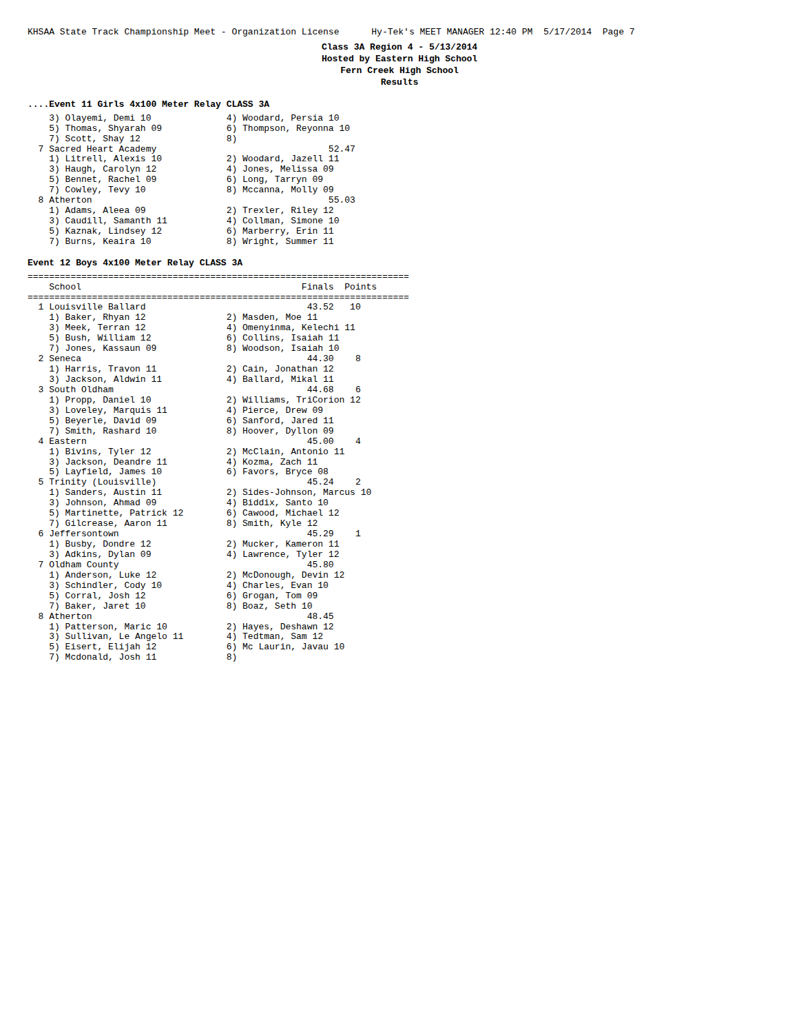KHSAA State Track Championship Meet - Organization License Hy-Tek's MEET MANAGER 12:40 PM 5/17/2014 Page 7
Class 3A Region 4 - 5/13/2014
Hosted by Eastern High School
Fern Creek High School
Results
....Event 11 Girls 4x100 Meter Relay CLASS 3A
    3) Olayemi, Demi 10              4) Woodard, Persia 10
    5) Thomas, Shyarah 09            6) Thompson, Reyonna 10
    7) Scott, Shay 12                8)
  7 Sacred Heart Academy                                52.47
    1) Litrell, Alexis 10            2) Woodard, Jazell 11
    3) Haugh, Carolyn 12             4) Jones, Melissa 09
    5) Bennet, Rachel 09             6) Long, Tarryn 09
    7) Cowley, Tevy 10               8) Mccanna, Molly 09
  8 Atherton                                            55.03
    1) Adams, Aleea 09               2) Trexler, Riley 12
    3) Caudill, Samanth 11           4) Collman, Simone 10
    5) Kaznak, Lindsey 12            6) Marberry, Erin 11
    7) Burns, Keaira 10              8) Wright, Summer 11
Event 12 Boys 4x100 Meter Relay CLASS 3A
=======================================================================
    School                                         Finals  Points
=======================================================================
  1 Louisville Ballard                              43.52   10
    1) Baker, Rhyan 12               2) Masden, Moe 11
    3) Meek, Terran 12               4) Omenyinma, Kelechi 11
    5) Bush, William 12              6) Collins, Isaiah 11
    7) Jones, Kassaun 09             8) Woodson, Isaiah 10
  2 Seneca                                          44.30    8
    1) Harris, Travon 11             2) Cain, Jonathan 12
    3) Jackson, Aldwin 11            4) Ballard, Mikal 11
  3 South Oldham                                    44.68    6
    1) Propp, Daniel 10              2) Williams, TriCorion 12
    3) Loveley, Marquis 11           4) Pierce, Drew 09
    5) Beyerle, David 09             6) Sanford, Jared 11
    7) Smith, Rashard 10             8) Hoover, Dyllon 09
  4 Eastern                                         45.00    4
    1) Bivins, Tyler 12              2) McClain, Antonio 11
    3) Jackson, Deandre 11           4) Kozma, Zach 11
    5) Layfield, James 10            6) Favors, Bryce 08
  5 Trinity (Louisville)                            45.24    2
    1) Sanders, Austin 11            2) Sides-Johnson, Marcus 10
    3) Johnson, Ahmad 09             4) Biddix, Santo 10
    5) Martinette, Patrick 12        6) Cawood, Michael 12
    7) Gilcrease, Aaron 11           8) Smith, Kyle 12
  6 Jeffersontown                                   45.29    1
    1) Busby, Dondre 12              2) Mucker, Kameron 11
    3) Adkins, Dylan 09              4) Lawrence, Tyler 12
  7 Oldham County                                   45.80
    1) Anderson, Luke 12             2) McDonough, Devin 12
    3) Schindler, Cody 10            4) Charles, Evan 10
    5) Corral, Josh 12               6) Grogan, Tom 09
    7) Baker, Jaret 10               8) Boaz, Seth 10
  8 Atherton                                        48.45
    1) Patterson, Maric 10           2) Hayes, Deshawn 12
    3) Sullivan, Le Angelo 11        4) Tedtman, Sam 12
    5) Eisert, Elijah 12             6) Mc Laurin, Javau 10
    7) Mcdonald, Josh 11             8)